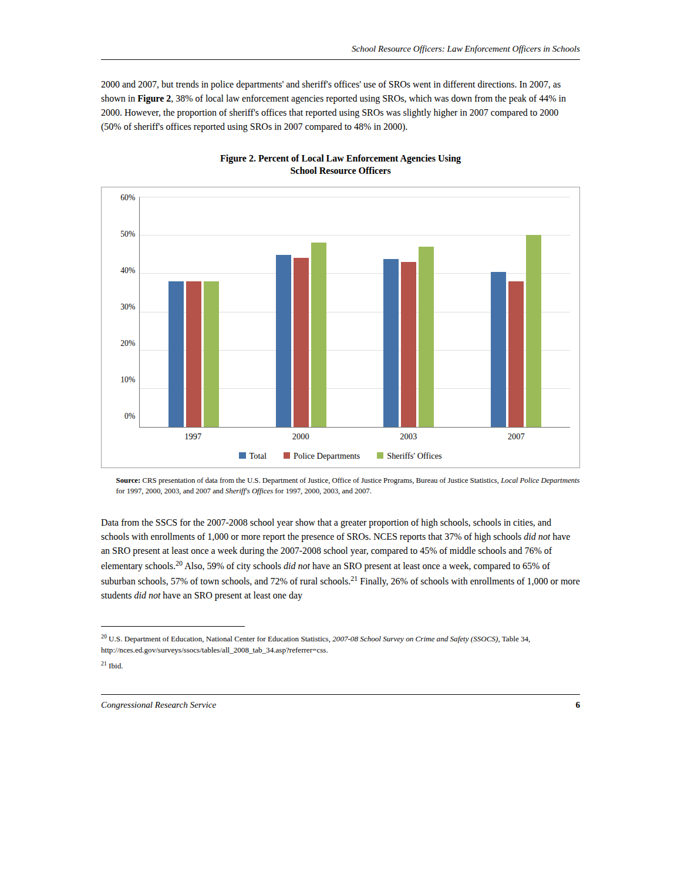School Resource Officers: Law Enforcement Officers in Schools
2000 and 2007, but trends in police departments' and sheriff's offices' use of SROs went in different directions. In 2007, as shown in Figure 2, 38% of local law enforcement agencies reported using SROs, which was down from the peak of 44% in 2000. However, the proportion of sheriff's offices that reported using SROs was slightly higher in 2007 compared to 2000 (50% of sheriff's offices reported using SROs in 2007 compared to 48% in 2000).
Figure 2. Percent of Local Law Enforcement Agencies Using
School Resource Officers
60%
50%
40%
30%
20%
10%
0%
1997
2000
2003
2007
Total
Police Departments
Sheriffs' Offices
Source: CRS presentation of data from the U.S. Department of Justice, Office of Justice Programs, Bureau of Justice Statistics, Local Police Departments for 1997, 2000, 2003, and 2007 and Sheriff's Offices for 1997, 2000, 2003, and 2007.
Data from the SSCS for the 2007-2008 school year show that a greater proportion of high schools, schools in cities, and schools with enrollments of 1,000 or more report the presence of SROs. NCES reports that 37% of high schools did not have an SRO present at least once a week during the 2007-2008 school year, compared to 45% of middle schools and 76% of elementary schools.20 Also, 59% of city schools did not have an SRO present at least once a week, compared to 65% of suburban schools, 57% of town schools, and 72% of rural schools.21 Finally, 26% of schools with enrollments of 1,000 or more students did not have an SRO present at least one day
20 U.S. Department of Education, National Center for Education Statistics, 2007-08 School Survey on Crime and Safety (SSOCS), Table 34, http://nces.ed.gov/surveys/ssocs/tables/all_2008_tab_34.asp?referrer=css.
21 Ibid.
Congressional Research Service 6